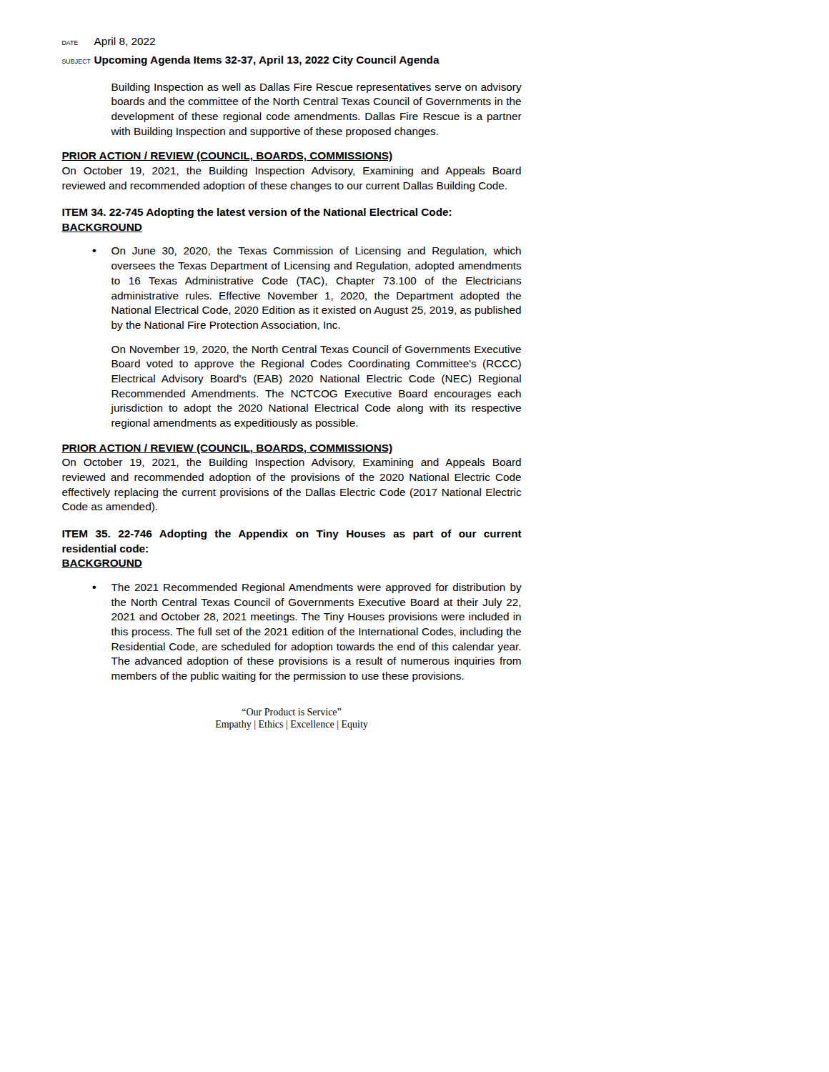Date April 8, 2022
Subject Upcoming Agenda Items 32-37, April 13, 2022 City Council Agenda
Building Inspection as well as Dallas Fire Rescue representatives serve on advisory boards and the committee of the North Central Texas Council of Governments in the development of these regional code amendments. Dallas Fire Rescue is a partner with Building Inspection and supportive of these proposed changes.
PRIOR ACTION / REVIEW (COUNCIL, BOARDS, COMMISSIONS)
On October 19, 2021, the Building Inspection Advisory, Examining and Appeals Board reviewed and recommended adoption of these changes to our current Dallas Building Code.
ITEM 34. 22-745 Adopting the latest version of the National Electrical Code:
BACKGROUND
On June 30, 2020, the Texas Commission of Licensing and Regulation, which oversees the Texas Department of Licensing and Regulation, adopted amendments to 16 Texas Administrative Code (TAC), Chapter 73.100 of the Electricians administrative rules. Effective November 1, 2020, the Department adopted the National Electrical Code, 2020 Edition as it existed on August 25, 2019, as published by the National Fire Protection Association, Inc.
On November 19, 2020, the North Central Texas Council of Governments Executive Board voted to approve the Regional Codes Coordinating Committee's (RCCC) Electrical Advisory Board's (EAB) 2020 National Electric Code (NEC) Regional Recommended Amendments. The NCTCOG Executive Board encourages each jurisdiction to adopt the 2020 National Electrical Code along with its respective regional amendments as expeditiously as possible.
PRIOR ACTION / REVIEW (COUNCIL, BOARDS, COMMISSIONS)
On October 19, 2021, the Building Inspection Advisory, Examining and Appeals Board reviewed and recommended adoption of the provisions of the 2020 National Electric Code effectively replacing the current provisions of the Dallas Electric Code (2017 National Electric Code as amended).
ITEM 35. 22-746 Adopting the Appendix on Tiny Houses as part of our current residential code:
BACKGROUND
The 2021 Recommended Regional Amendments were approved for distribution by the North Central Texas Council of Governments Executive Board at their July 22, 2021 and October 28, 2021 meetings. The Tiny Houses provisions were included in this process. The full set of the 2021 edition of the International Codes, including the Residential Code, are scheduled for adoption towards the end of this calendar year. The advanced adoption of these provisions is a result of numerous inquiries from members of the public waiting for the permission to use these provisions.
“Our Product is Service”
Empathy | Ethics | Excellence | Equity